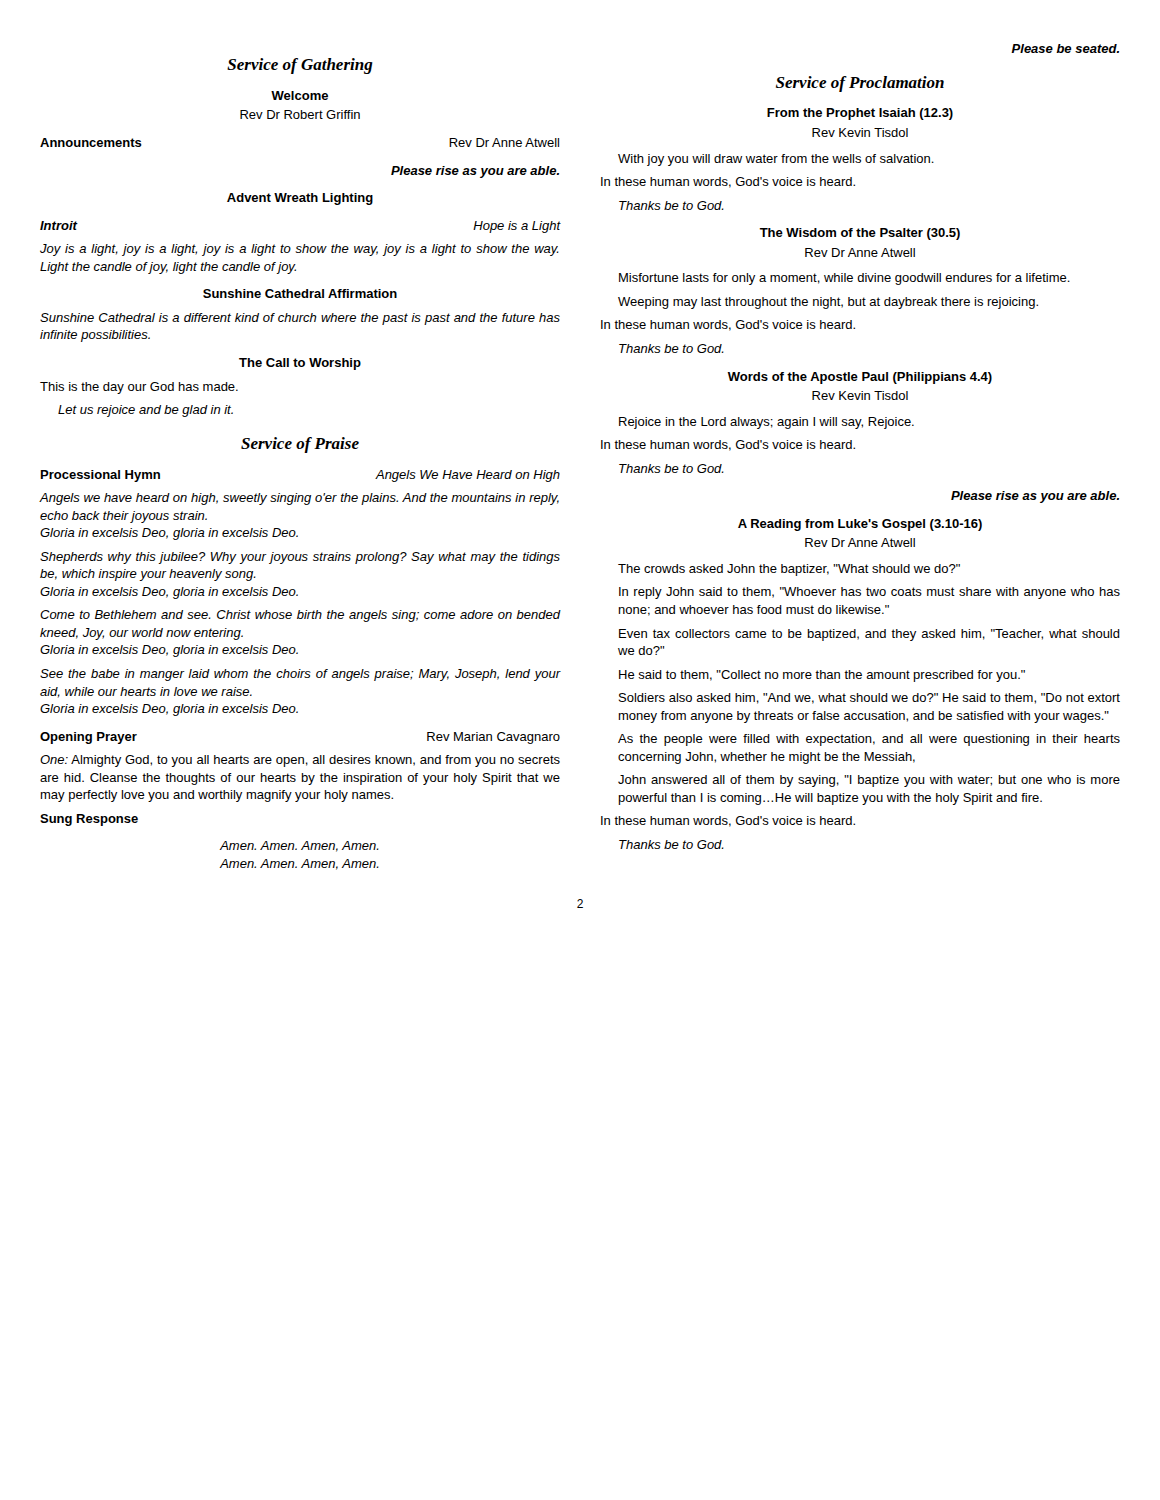Service of Gathering
Welcome
Rev Dr Robert Griffin
Announcements Rev Dr Anne Atwell
Please rise as you are able.
Advent Wreath Lighting
Introit Hope is a Light
Joy is a light, joy is a light, joy is a light to show the way, joy is a light to show the way. Light the candle of joy, light the candle of joy.
Sunshine Cathedral Affirmation
Sunshine Cathedral is a different kind of church where the past is past and the future has infinite possibilities.
The Call to Worship
This is the day our God has made.
Let us rejoice and be glad in it.
Service of Praise
Processional Hymn Angels We Have Heard on High
Angels we have heard on high, sweetly singing o'er the plains. And the mountains in reply, echo back their joyous strain.
Gloria in excelsis Deo, gloria in excelsis Deo.
Shepherds why this jubilee? Why your joyous strains prolong? Say what may the tidings be, which inspire your heavenly song.
Gloria in excelsis Deo, gloria in excelsis Deo.
Come to Bethlehem and see. Christ whose birth the angels sing; come adore on bended kneed, Joy, our world now entering.
Gloria in excelsis Deo, gloria in excelsis Deo.
See the babe in manger laid whom the choirs of angels praise; Mary, Joseph, lend your aid, while our hearts in love we raise.
Gloria in excelsis Deo, gloria in excelsis Deo.
Opening Prayer Rev Marian Cavagnaro
One: Almighty God, to you all hearts are open, all desires known, and from you no secrets are hid. Cleanse the thoughts of our hearts by the inspiration of your holy Spirit that we may perfectly love you and worthily magnify your holy names.
Sung Response
Amen. Amen. Amen, Amen.
Amen. Amen. Amen, Amen.
Please be seated.
Service of Proclamation
From the Prophet Isaiah (12.3)
Rev Kevin Tisdol
With joy you will draw water from the wells of salvation.
In these human words, God's voice is heard.
Thanks be to God.
The Wisdom of the Psalter (30.5)
Rev Dr Anne Atwell
Misfortune lasts for only a moment, while divine goodwill endures for a lifetime.
Weeping may last throughout the night, but at daybreak there is rejoicing.
In these human words, God's voice is heard.
Thanks be to God.
Words of the Apostle Paul (Philippians 4.4)
Rev Kevin Tisdol
Rejoice in the Lord always; again I will say, Rejoice.
In these human words, God's voice is heard.
Thanks be to God.
Please rise as you are able.
A Reading from Luke's Gospel (3.10-16)
Rev Dr Anne Atwell
The crowds asked John the baptizer, "What should we do?"
In reply John said to them, "Whoever has two coats must share with anyone who has none; and whoever has food must do likewise."
Even tax collectors came to be baptized, and they asked him, "Teacher, what should we do?"
He said to them, "Collect no more than the amount prescribed for you."
Soldiers also asked him, "And we, what should we do?" He said to them, "Do not extort money from anyone by threats or false accusation, and be satisfied with your wages."
As the people were filled with expectation, and all were questioning in their hearts concerning John, whether he might be the Messiah,
John answered all of them by saying, "I baptize you with water; but one who is more powerful than I is coming…He will baptize you with the holy Spirit and fire.
In these human words, God's voice is heard.
Thanks be to God.
2